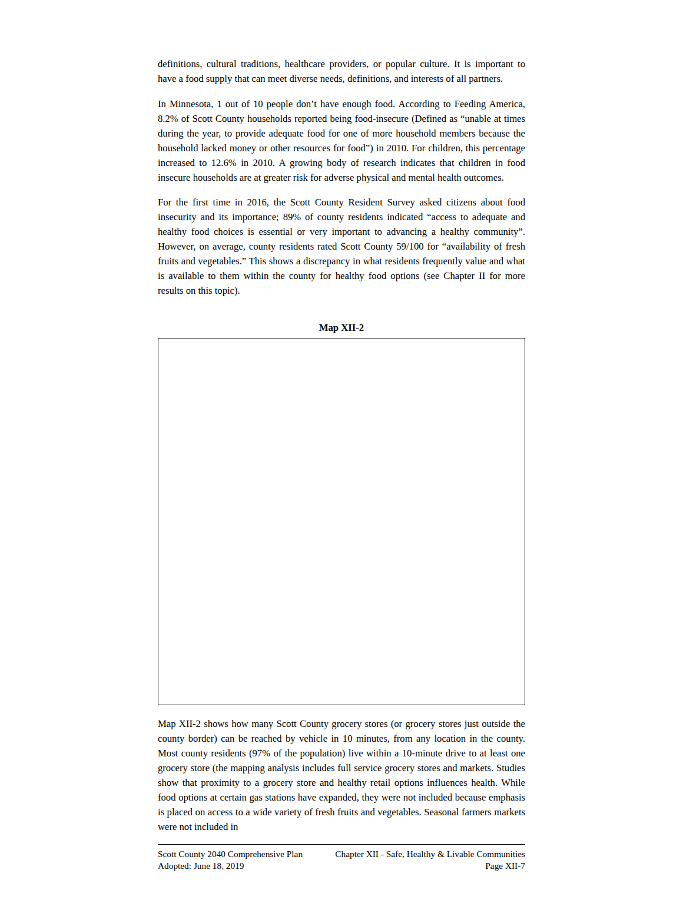definitions, cultural traditions, healthcare providers, or popular culture. It is important to have a food supply that can meet diverse needs, definitions, and interests of all partners.
In Minnesota, 1 out of 10 people don’t have enough food. According to Feeding America, 8.2% of Scott County households reported being food-insecure (Defined as “unable at times during the year, to provide adequate food for one of more household members because the household lacked money or other resources for food”) in 2010. For children, this percentage increased to 12.6% in 2010. A growing body of research indicates that children in food insecure households are at greater risk for adverse physical and mental health outcomes.
For the first time in 2016, the Scott County Resident Survey asked citizens about food insecurity and its importance; 89% of county residents indicated “access to adequate and healthy food choices is essential or very important to advancing a healthy community”. However, on average, county residents rated Scott County 59/100 for “availability of fresh fruits and vegetables.” This shows a discrepancy in what residents frequently value and what is available to them within the county for healthy food options (see Chapter II for more results on this topic).
Map XII-2
Map XII-2 — Scott County 2040 Comprehensive Plan Update: Food Access.
Legend: Food shelf; Grocery store; Local bus routes; Grocery stores within a 10-minute drive (0, 1, 2, 3, 4, 5+).
Map XII-2 shows how many Scott County grocery stores (or grocery stores just outside the county border) can be reached by vehicle in 10 minutes, from any location in the county. Most county residents (97% of the population) live within a 10-minute drive to at least one grocery store (the mapping analysis includes full service grocery stores and markets. Studies show that proximity to a grocery store and healthy retail options influences health. While food options at certain gas stations have expanded, they were not included because emphasis is placed on access to a wide variety of fresh fruits and vegetables. Seasonal farmers markets were not included in
Scott County 2040 Comprehensive Plan
Chapter XII - Safe, Healthy & Livable Communities
Adopted: June 18, 2019
Page XII-7